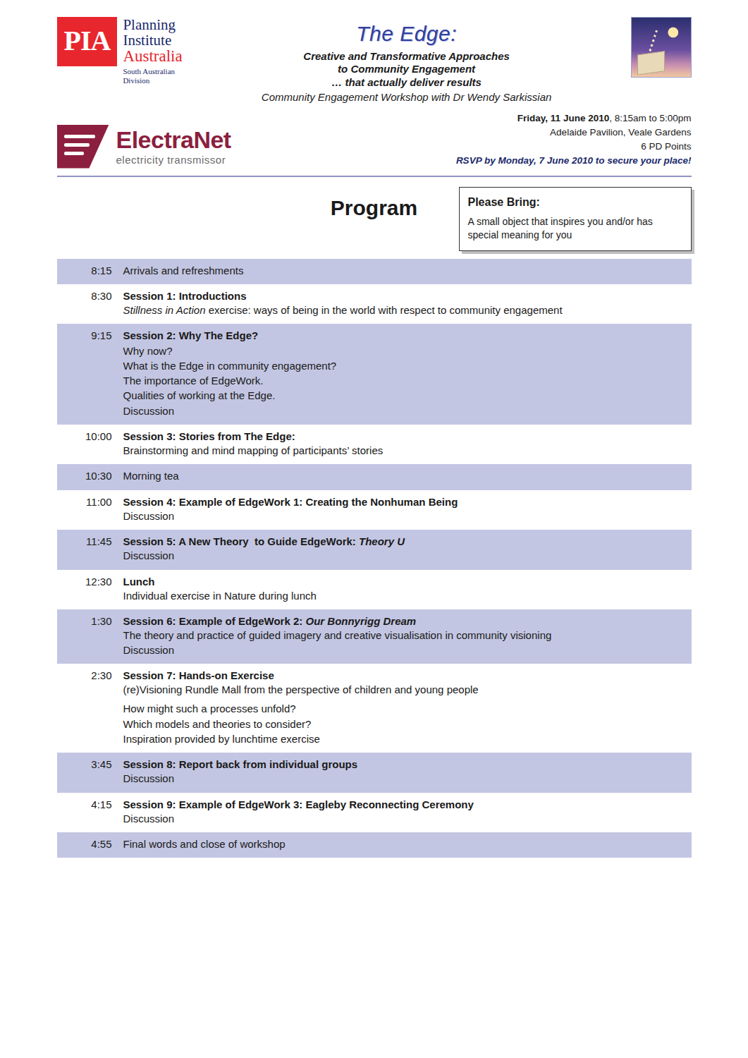PIA
Planning Institute Australia South Australian
Division
The Edge:
Creative and Transformative Approaches
to Community Engagement
… that actually deliver results
Community Engagement Workshop with Dr Wendy Sarkissian
ElectraNet
electricity transmissor
Friday, 11 June 2010, 8:15am to 5:00pm
Adelaide Pavilion, Veale Gardens
6 PD Points
RSVP by Monday, 7 June 2010 to secure your place!
Program
Please Bring:
A small object that inspires you and/or has special meaning for you
| 8:15 | Arrivals and refreshments |
| 8:30 | Session 1: Introductions Stillness in Action exercise: ways of being in the world with respect to community engagement |
| 9:15 | Session 2: Why The Edge? Why now? What is the Edge in community engagement? The importance of EdgeWork. Qualities of working at the Edge. Discussion |
| 10:00 | Session 3: Stories from The Edge: Brainstorming and mind mapping of participants’ stories |
| 10:30 | Morning tea |
| 11:00 | Session 4: Example of EdgeWork 1: Creating the Nonhuman Being Discussion |
| 11:45 | Session 5: A New Theory to Guide EdgeWork: Theory U Discussion |
| 12:30 | Lunch Individual exercise in Nature during lunch |
| 1:30 | Session 6: Example of EdgeWork 2: Our Bonnyrigg Dream The theory and practice of guided imagery and creative visualisation in community visioning Discussion |
| 2:30 | Session 7: Hands-on Exercise (re)Visioning Rundle Mall from the perspective of children and young people How might such a processes unfold? Which models and theories to consider? Inspiration provided by lunchtime exercise |
| 3:45 | Session 8: Report back from individual groups Discussion |
| 4:15 | Session 9: Example of EdgeWork 3: Eagleby Reconnecting Ceremony Discussion |
| 4:55 | Final words and close of workshop |